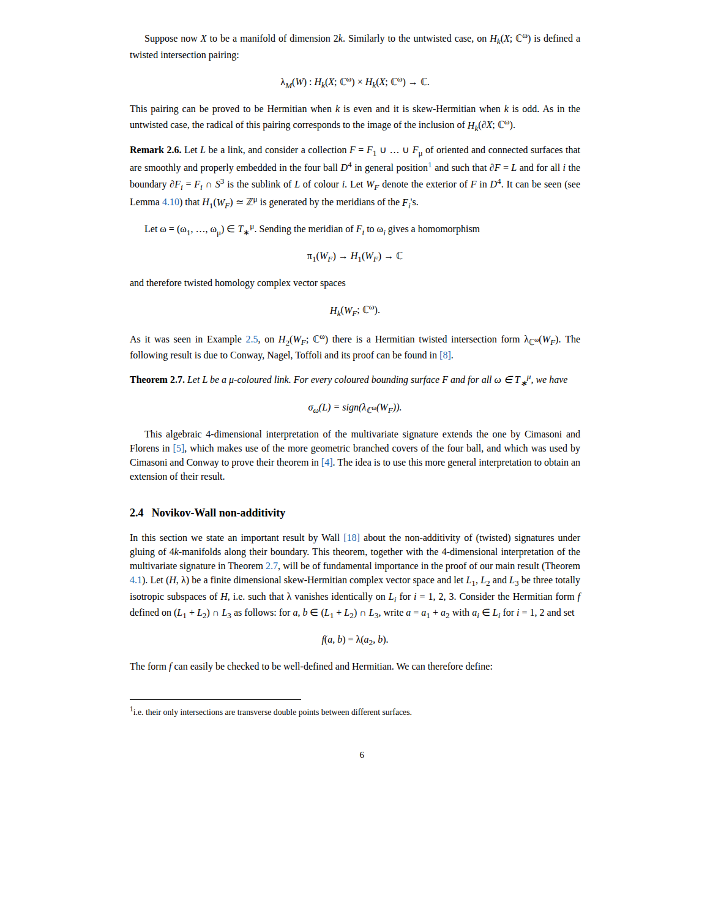Suppose now X to be a manifold of dimension 2k. Similarly to the untwisted case, on Hk(X; ℂω) is defined a twisted intersection pairing:
λM(W) : Hk(X; ℂω) × Hk(X; ℂω) → ℂ.
This pairing can be proved to be Hermitian when k is even and it is skew-Hermitian when k is odd. As in the untwisted case, the radical of this pairing corresponds to the image of the inclusion of Hk(∂X; ℂω).
Remark 2.6. Let L be a link, and consider a collection F = F1 ∪ … ∪ Fμ of oriented and connected surfaces that are smoothly and properly embedded in the four ball D4 in general position1 and such that ∂F = L and for all i the boundary ∂Fi = Fi ∩ S3 is the sublink of L of colour i. Let WF denote the exterior of F in D4. It can be seen (see Lemma 4.10) that H1(WF) ≃ ℤμ is generated by the meridians of the Fi's.
Let ω = (ω1, …, ωμ) ∈ T∗μ. Sending the meridian of Fi to ωi gives a homomorphism
π1(WF) → H1(WF) → ℂ
and therefore twisted homology complex vector spaces
Hk(WF; ℂω).
As it was seen in Example 2.5, on H2(WF; ℂω) there is a Hermitian twisted intersection form λℂω(WF). The following result is due to Conway, Nagel, Toffoli and its proof can be found in [8].
Theorem 2.7. Let L be a μ-coloured link. For every coloured bounding surface F and for all ω ∈ T∗μ, we have
σω(L) = sign(λℂω(WF)).
This algebraic 4-dimensional interpretation of the multivariate signature extends the one by Cimasoni and Florens in [5], which makes use of the more geometric branched covers of the four ball, and which was used by Cimasoni and Conway to prove their theorem in [4]. The idea is to use this more general interpretation to obtain an extension of their result.
2.4 Novikov-Wall non-additivity
In this section we state an important result by Wall [18] about the non-additivity of (twisted) signatures under gluing of 4k-manifolds along their boundary. This theorem, together with the 4-dimensional interpretation of the multivariate signature in Theorem 2.7, will be of fundamental importance in the proof of our main result (Theorem 4.1). Let (H, λ) be a finite dimensional skew-Hermitian complex vector space and let L1, L2 and L3 be three totally isotropic subspaces of H, i.e. such that λ vanishes identically on Li for i = 1, 2, 3. Consider the Hermitian form f defined on (L1 + L2) ∩ L3 as follows: for a, b ∈ (L1 + L2) ∩ L3, write a = a1 + a2 with ai ∈ Li for i = 1, 2 and set
f(a, b) = λ(a2, b).
The form f can easily be checked to be well-defined and Hermitian. We can therefore define:
1i.e. their only intersections are transverse double points between different surfaces.
6